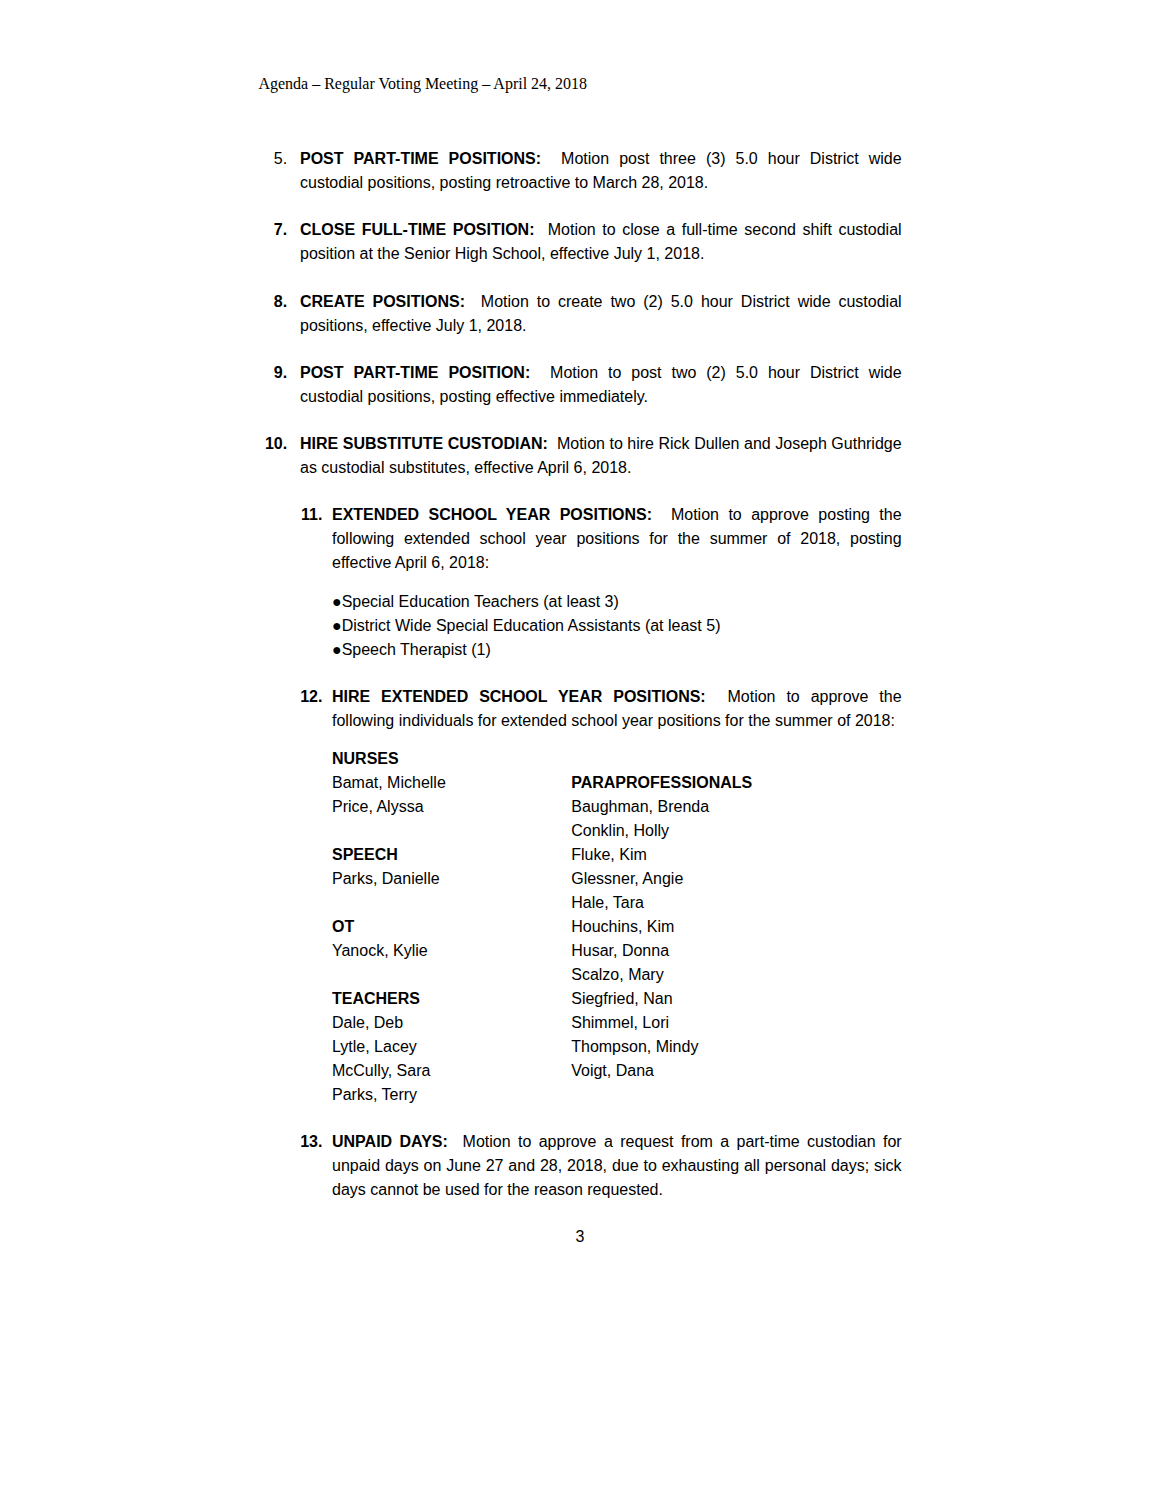Agenda – Regular Voting Meeting – April 24, 2018
5. POST PART-TIME POSITIONS: Motion post three (3) 5.0 hour District wide custodial positions, posting retroactive to March 28, 2018.
7. CLOSE FULL-TIME POSITION: Motion to close a full-time second shift custodial position at the Senior High School, effective July 1, 2018.
8. CREATE POSITIONS: Motion to create two (2) 5.0 hour District wide custodial positions, effective July 1, 2018.
9. POST PART-TIME POSITION: Motion to post two (2) 5.0 hour District wide custodial positions, posting effective immediately.
10. HIRE SUBSTITUTE CUSTODIAN: Motion to hire Rick Dullen and Joseph Guthridge as custodial substitutes, effective April 6, 2018.
11. EXTENDED SCHOOL YEAR POSITIONS: Motion to approve posting the following extended school year positions for the summer of 2018, posting effective April 6, 2018:
●Special Education Teachers (at least 3)
●District Wide Special Education Assistants (at least 5)
●Speech Therapist (1)
12. HIRE EXTENDED SCHOOL YEAR POSITIONS: Motion to approve the following individuals for extended school year positions for the summer of 2018:
| NURSES | |
| Bamat, Michelle | PARAPROFESSIONALS |
| Price, Alyssa | Baughman, Brenda |
| | Conklin, Holly |
| SPEECH | Fluke, Kim |
| Parks, Danielle | Glessner, Angie |
| | Hale, Tara |
| OT | Houchins, Kim |
| Yanock, Kylie | Husar, Donna |
| | Scalzo, Mary |
| TEACHERS | Siegfried, Nan |
| Dale, Deb | Shimmel, Lori |
| Lytle, Lacey | Thompson, Mindy |
| McCully, Sara | Voigt, Dana |
| Parks, Terry | |
13. UNPAID DAYS: Motion to approve a request from a part-time custodian for unpaid days on June 27 and 28, 2018, due to exhausting all personal days; sick days cannot be used for the reason requested.
3